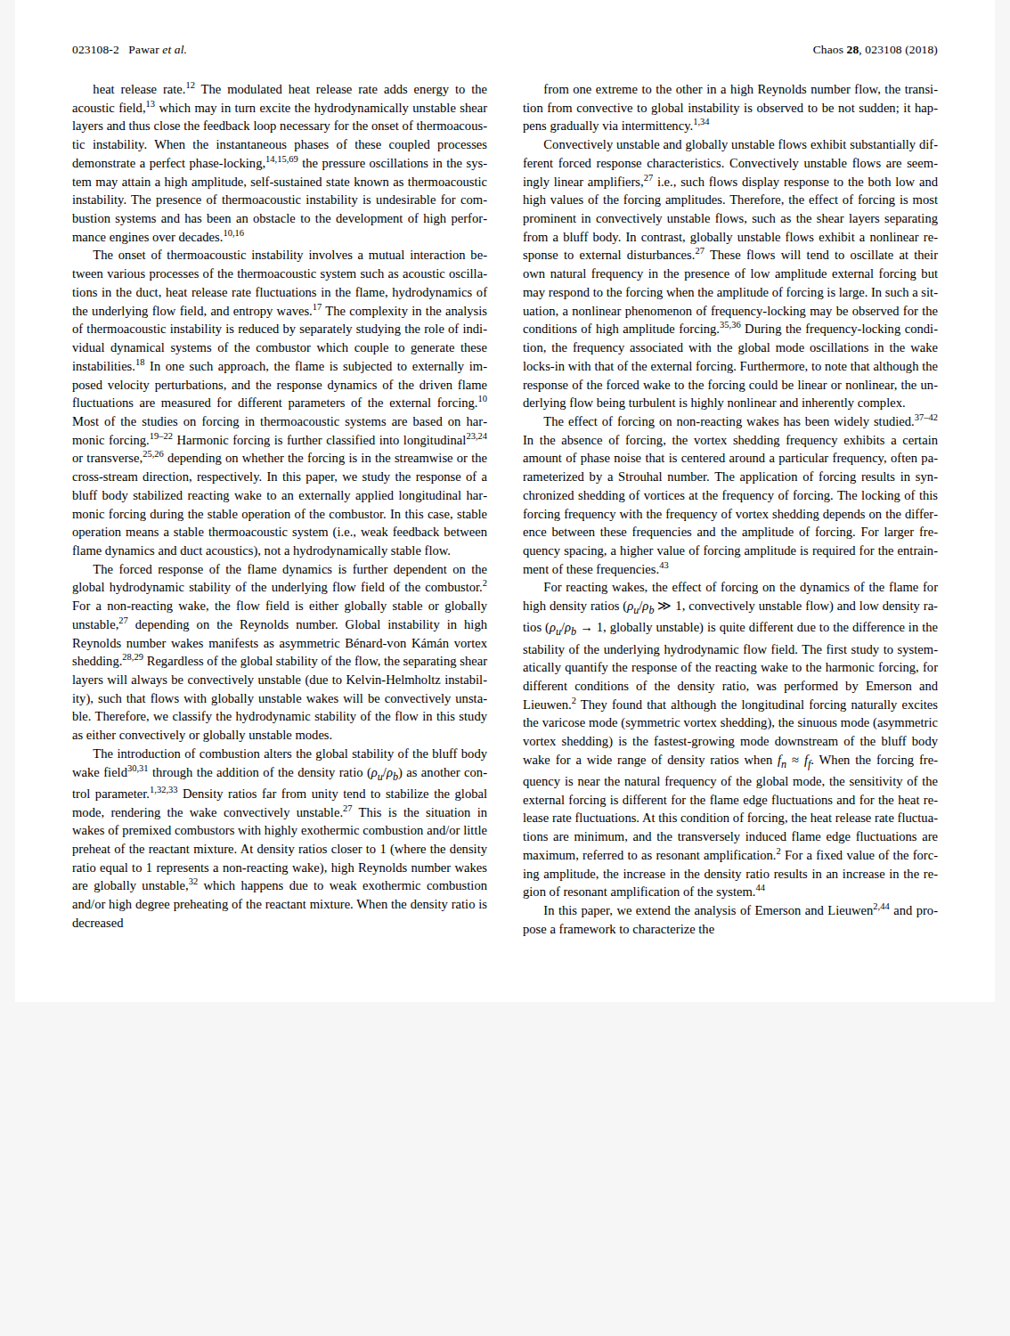023108-2 Pawar et al.
Chaos 28, 023108 (2018)
heat release rate.12 The modulated heat release rate adds energy to the acoustic field,13 which may in turn excite the hydrodynamically unstable shear layers and thus close the feedback loop necessary for the onset of thermoacoustic instability. When the instantaneous phases of these coupled processes demonstrate a perfect phase-locking,14,15,69 the pressure oscillations in the system may attain a high amplitude, self-sustained state known as thermoacoustic instability. The presence of thermoacoustic instability is undesirable for combustion systems and has been an obstacle to the development of high performance engines over decades.10,16
The onset of thermoacoustic instability involves a mutual interaction between various processes of the thermoacoustic system such as acoustic oscillations in the duct, heat release rate fluctuations in the flame, hydrodynamics of the underlying flow field, and entropy waves.17 The complexity in the analysis of thermoacoustic instability is reduced by separately studying the role of individual dynamical systems of the combustor which couple to generate these instabilities.18 In one such approach, the flame is subjected to externally imposed velocity perturbations, and the response dynamics of the driven flame fluctuations are measured for different parameters of the external forcing.10 Most of the studies on forcing in thermoacoustic systems are based on harmonic forcing.19–22 Harmonic forcing is further classified into longitudinal23,24 or transverse,25,26 depending on whether the forcing is in the streamwise or the cross-stream direction, respectively. In this paper, we study the response of a bluff body stabilized reacting wake to an externally applied longitudinal harmonic forcing during the stable operation of the combustor. In this case, stable operation means a stable thermoacoustic system (i.e., weak feedback between flame dynamics and duct acoustics), not a hydrodynamically stable flow.
The forced response of the flame dynamics is further dependent on the global hydrodynamic stability of the underlying flow field of the combustor.2 For a non-reacting wake, the flow field is either globally stable or globally unstable,27 depending on the Reynolds number. Global instability in high Reynolds number wakes manifests as asymmetric Bénard-von Kámán vortex shedding.28,29 Regardless of the global stability of the flow, the separating shear layers will always be convectively unstable (due to Kelvin-Helmholtz instability), such that flows with globally unstable wakes will be convectively unstable. Therefore, we classify the hydrodynamic stability of the flow in this study as either convectively or globally unstable modes.
The introduction of combustion alters the global stability of the bluff body wake field30,31 through the addition of the density ratio (ρu/ρb) as another control parameter.1,32,33 Density ratios far from unity tend to stabilize the global mode, rendering the wake convectively unstable.27 This is the situation in wakes of premixed combustors with highly exothermic combustion and/or little preheat of the reactant mixture. At density ratios closer to 1 (where the density ratio equal to 1 represents a non-reacting wake), high Reynolds number wakes are globally unstable,32 which happens due to weak exothermic combustion and/or high degree preheating of the reactant mixture. When the density ratio is decreased
from one extreme to the other in a high Reynolds number flow, the transition from convective to global instability is observed to be not sudden; it happens gradually via intermittency.1,34
Convectively unstable and globally unstable flows exhibit substantially different forced response characteristics. Convectively unstable flows are seemingly linear amplifiers,27 i.e., such flows display response to the both low and high values of the forcing amplitudes. Therefore, the effect of forcing is most prominent in convectively unstable flows, such as the shear layers separating from a bluff body. In contrast, globally unstable flows exhibit a nonlinear response to external disturbances.27 These flows will tend to oscillate at their own natural frequency in the presence of low amplitude external forcing but may respond to the forcing when the amplitude of forcing is large. In such a situation, a nonlinear phenomenon of frequency-locking may be observed for the conditions of high amplitude forcing.35,36 During the frequency-locking condition, the frequency associated with the global mode oscillations in the wake locks-in with that of the external forcing. Furthermore, to note that although the response of the forced wake to the forcing could be linear or nonlinear, the underlying flow being turbulent is highly nonlinear and inherently complex.
The effect of forcing on non-reacting wakes has been widely studied.37–42 In the absence of forcing, the vortex shedding frequency exhibits a certain amount of phase noise that is centered around a particular frequency, often parameterized by a Strouhal number. The application of forcing results in synchronized shedding of vortices at the frequency of forcing. The locking of this forcing frequency with the frequency of vortex shedding depends on the difference between these frequencies and the amplitude of forcing. For larger frequency spacing, a higher value of forcing amplitude is required for the entrainment of these frequencies.43
For reacting wakes, the effect of forcing on the dynamics of the flame for high density ratios (ρu/ρb ≫ 1, convectively unstable flow) and low density ratios (ρu/ρb → 1, globally unstable) is quite different due to the difference in the stability of the underlying hydrodynamic flow field. The first study to systematically quantify the response of the reacting wake to the harmonic forcing, for different conditions of the density ratio, was performed by Emerson and Lieuwen.2 They found that although the longitudinal forcing naturally excites the varicose mode (symmetric vortex shedding), the sinuous mode (asymmetric vortex shedding) is the fastest-growing mode downstream of the bluff body wake for a wide range of density ratios when fn ≈ ff. When the forcing frequency is near the natural frequency of the global mode, the sensitivity of the external forcing is different for the flame edge fluctuations and for the heat release rate fluctuations. At this condition of forcing, the heat release rate fluctuations are minimum, and the transversely induced flame edge fluctuations are maximum, referred to as resonant amplification.2 For a fixed value of the forcing amplitude, the increase in the density ratio results in an increase in the region of resonant amplification of the system.44
In this paper, we extend the analysis of Emerson and Lieuwen2,44 and propose a framework to characterize the